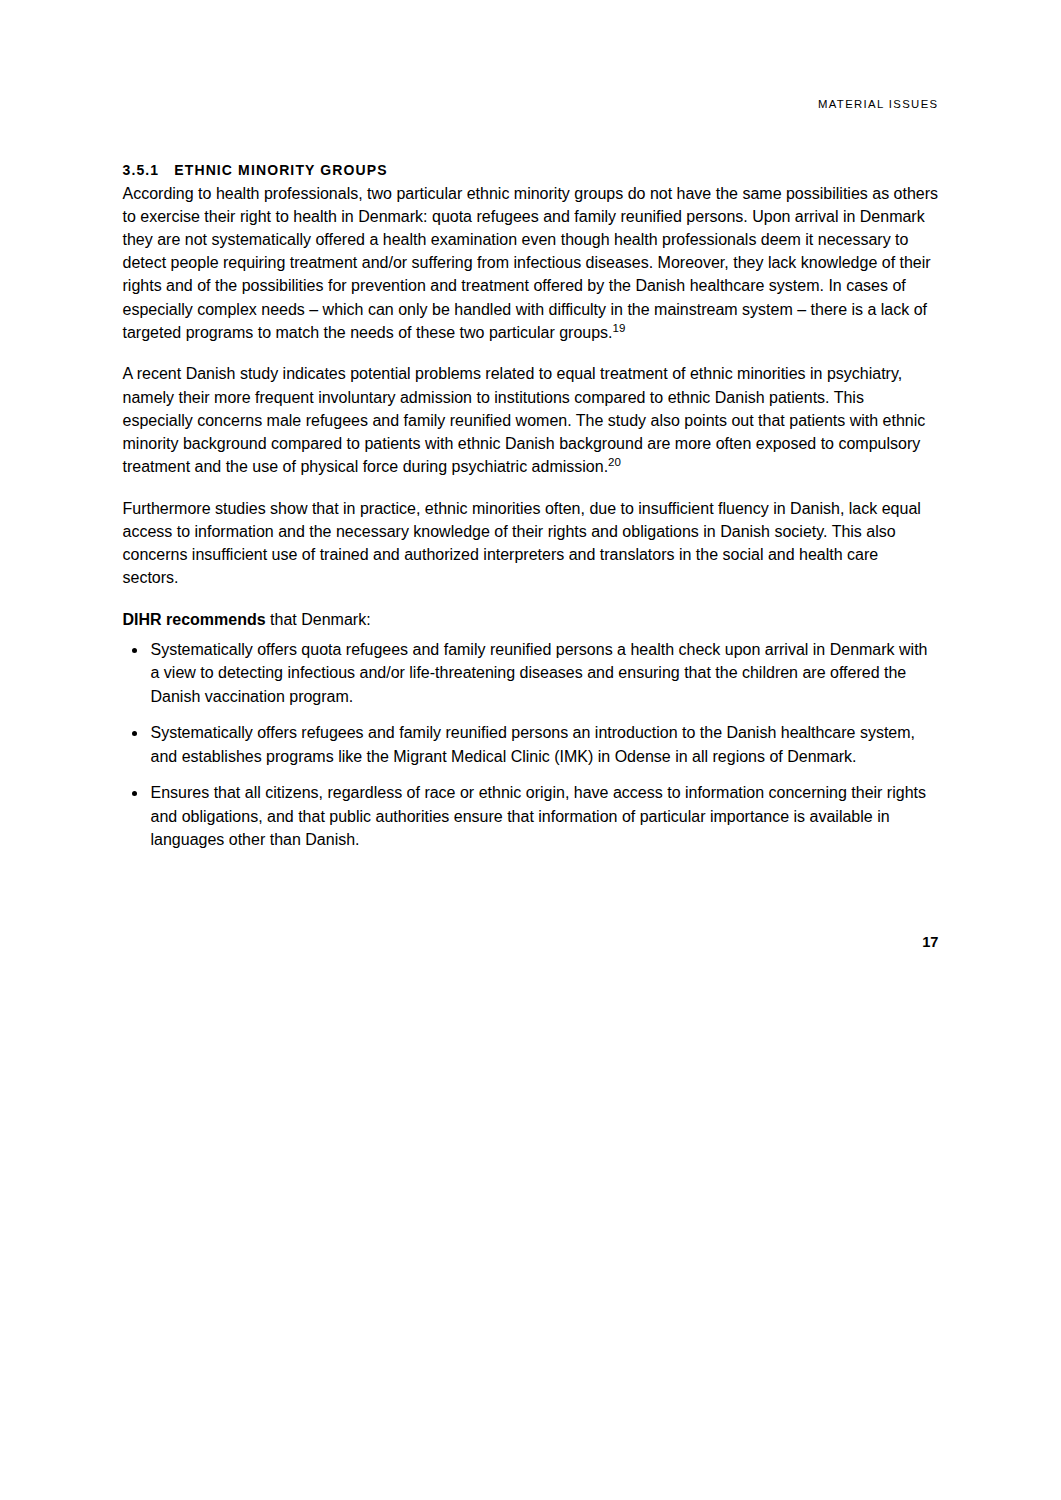Material Issues
3.5.1 Ethnic Minority Groups
According to health professionals, two particular ethnic minority groups do not have the same possibilities as others to exercise their right to health in Denmark: quota refugees and family reunified persons. Upon arrival in Denmark they are not systematically offered a health examination even though health professionals deem it necessary to detect people requiring treatment and/or suffering from infectious diseases. Moreover, they lack knowledge of their rights and of the possibilities for prevention and treatment offered by the Danish healthcare system. In cases of especially complex needs – which can only be handled with difficulty in the mainstream system – there is a lack of targeted programs to match the needs of these two particular groups.19
A recent Danish study indicates potential problems related to equal treatment of ethnic minorities in psychiatry, namely their more frequent involuntary admission to institutions compared to ethnic Danish patients. This especially concerns male refugees and family reunified women. The study also points out that patients with ethnic minority background compared to patients with ethnic Danish background are more often exposed to compulsory treatment and the use of physical force during psychiatric admission.20
Furthermore studies show that in practice, ethnic minorities often, due to insufficient fluency in Danish, lack equal access to information and the necessary knowledge of their rights and obligations in Danish society. This also concerns insufficient use of trained and authorized interpreters and translators in the social and health care sectors.
DIHR recommends that Denmark:
Systematically offers quota refugees and family reunified persons a health check upon arrival in Denmark with a view to detecting infectious and/or life-threatening diseases and ensuring that the children are offered the Danish vaccination program.
Systematically offers refugees and family reunified persons an introduction to the Danish healthcare system, and establishes programs like the Migrant Medical Clinic (IMK) in Odense in all regions of Denmark.
Ensures that all citizens, regardless of race or ethnic origin, have access to information concerning their rights and obligations, and that public authorities ensure that information of particular importance is available in languages other than Danish.
17